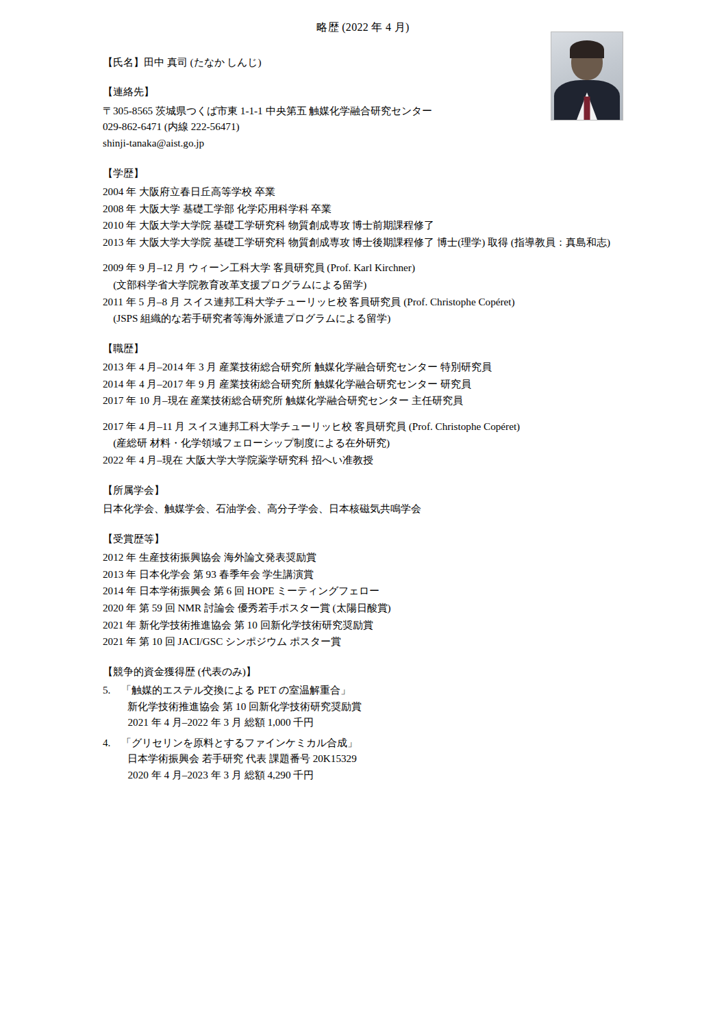略歴 (2022 年 4 月)
【氏名】田中 真司 (たなか しんじ)
【連絡先】
〒305-8565 茨城県つくば市東 1-1-1 中央第五 触媒化学融合研究センター
029-862-6471 (内線 222-56471)
shinji-tanaka@aist.go.jp
【学歴】
2004 年 大阪府立春日丘高等学校 卒業
2008 年 大阪大学 基礎工学部 化学応用科学科 卒業
2010 年 大阪大学大学院 基礎工学研究科 物質創成専攻 博士前期課程修了
2013 年 大阪大学大学院 基礎工学研究科 物質創成専攻 博士後期課程修了 博士(理学) 取得 (指導教員：真島和志)
2009 年 9 月–12 月 ウィーン工科大学 客員研究員 (Prof. Karl Kirchner)
(文部科学省大学院教育改革支援プログラムによる留学)
2011 年 5 月–8 月 スイス連邦工科大学チューリッヒ校 客員研究員 (Prof. Christophe Copéret)
(JSPS 組織的な若手研究者等海外派遣プログラムによる留学)
【職歴】
2013 年 4 月–2014 年 3 月 産業技術総合研究所 触媒化学融合研究センター 特別研究員
2014 年 4 月–2017 年 9 月 産業技術総合研究所 触媒化学融合研究センター 研究員
2017 年 10 月–現在 産業技術総合研究所 触媒化学融合研究センター 主任研究員
2017 年 4 月–11 月 スイス連邦工科大学チューリッヒ校 客員研究員 (Prof. Christophe Copéret)
(産総研 材料・化学領域フェローシップ制度による在外研究)
2022 年 4 月–現在 大阪大学大学院薬学研究科 招へい准教授
【所属学会】
日本化学会、触媒学会、石油学会、高分子学会、日本核磁気共鳴学会
【受賞歴等】
2012 年 生産技術振興協会 海外論文発表奨励賞
2013 年 日本化学会 第 93 春季年会 学生講演賞
2014 年 日本学術振興会 第 6 回 HOPE ミーティングフェロー
2020 年 第 59 回 NMR 討論会 優秀若手ポスター賞 (太陽日酸賞)
2021 年 新化学技術推進協会 第 10 回新化学技術研究奨励賞
2021 年 第 10 回 JACI/GSC シンポジウム ポスター賞
【競争的資金獲得歴 (代表のみ)】
5.
「触媒的エステル交換による PET の室温解重合」
新化学技術推進協会 第 10 回新化学技術研究奨励賞
2021 年 4 月–2022 年 3 月 総額 1,000 千円
4.
「グリセリンを原料とするファインケミカル合成」
日本学術振興会 若手研究 代表 課題番号 20K15329
2020 年 4 月–2023 年 3 月 総額 4,290 千円